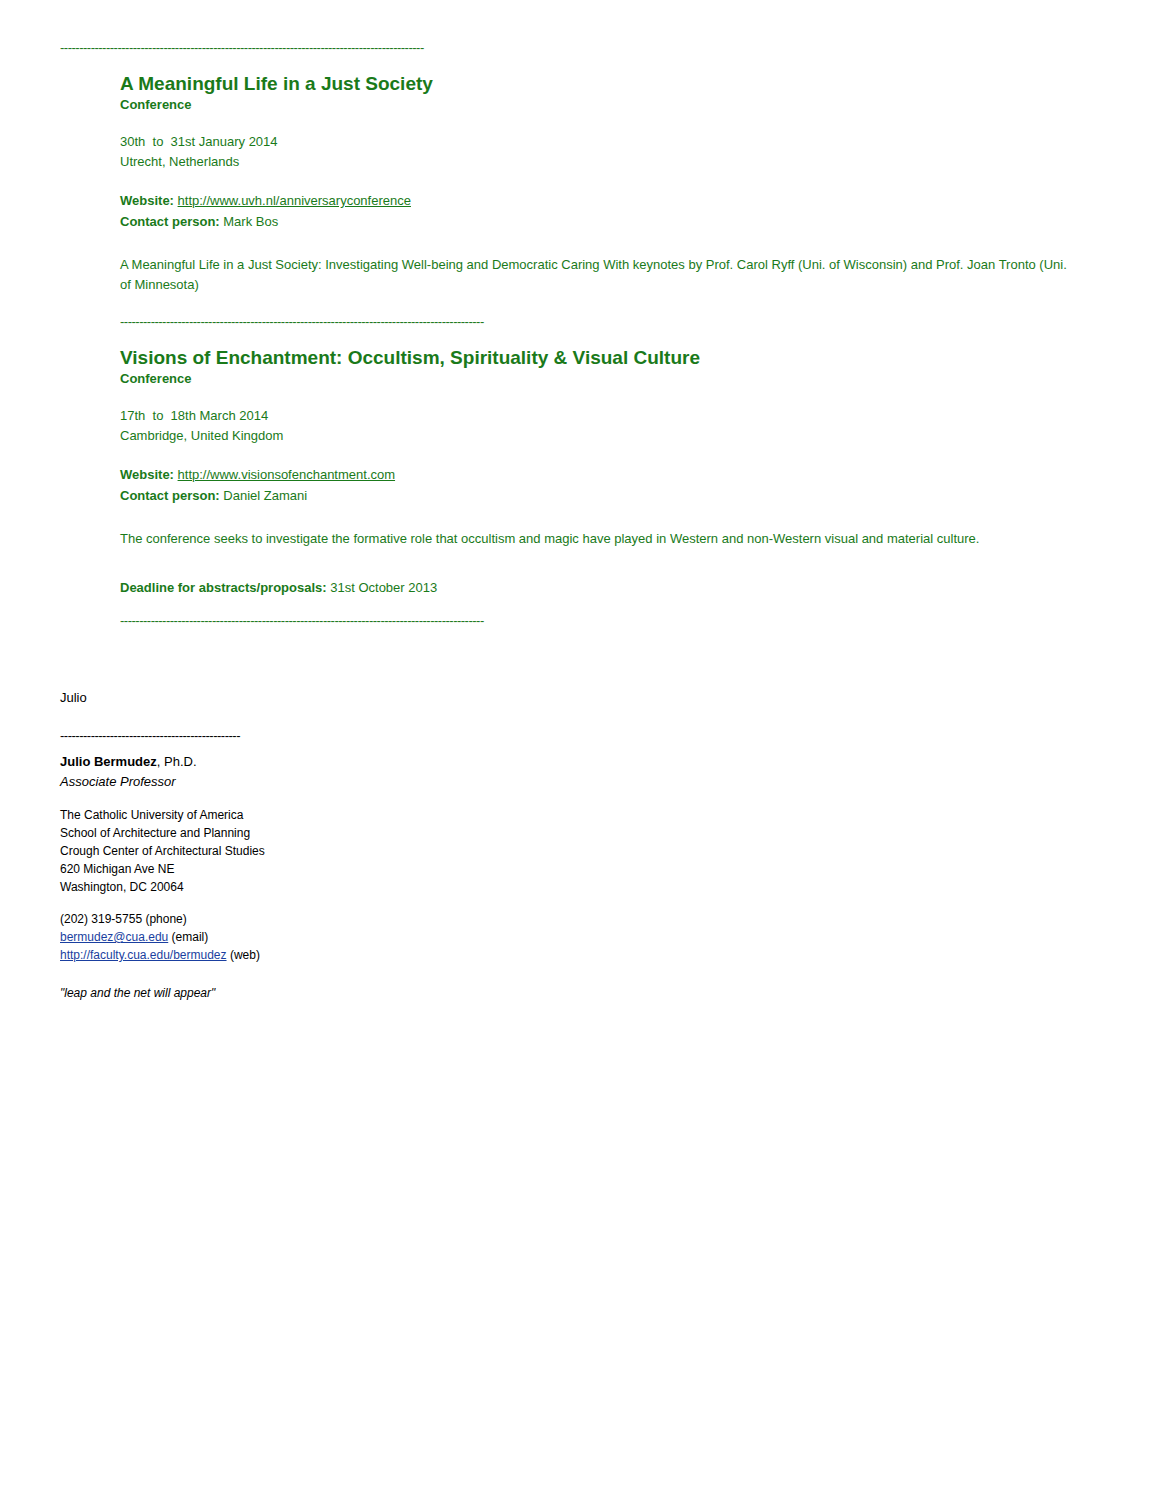-----------------------------------------------------------------------------------------------
A Meaningful Life in a Just Society
Conference
30th to 31st January 2014
Utrecht, Netherlands
Website: http://www.uvh.nl/anniversaryconference
Contact person: Mark Bos
A Meaningful Life in a Just Society: Investigating Well-being and Democratic Caring With keynotes by Prof. Carol Ryff (Uni. of Wisconsin) and Prof. Joan Tronto (Uni. of Minnesota)
-----------------------------------------------------------------------------------------------
Visions of Enchantment: Occultism, Spirituality & Visual Culture
Conference
17th to 18th March 2014
Cambridge, United Kingdom
Website: http://www.visionsofenchantment.com
Contact person: Daniel Zamani
The conference seeks to investigate the formative role that occultism and magic have played in Western and non-Western visual and material culture.
Deadline for abstracts/proposals: 31st October 2013
-----------------------------------------------------------------------------------------------
Julio
-----------------------------------------------
Julio Bermudez, Ph.D.
Associate Professor
The Catholic University of America
School of Architecture and Planning
Crough Center of Architectural Studies
620 Michigan Ave NE
Washington, DC 20064
(202) 319-5755 (phone)
bermudez@cua.edu (email)
http://faculty.cua.edu/bermudez (web)
"leap and the net will appear"